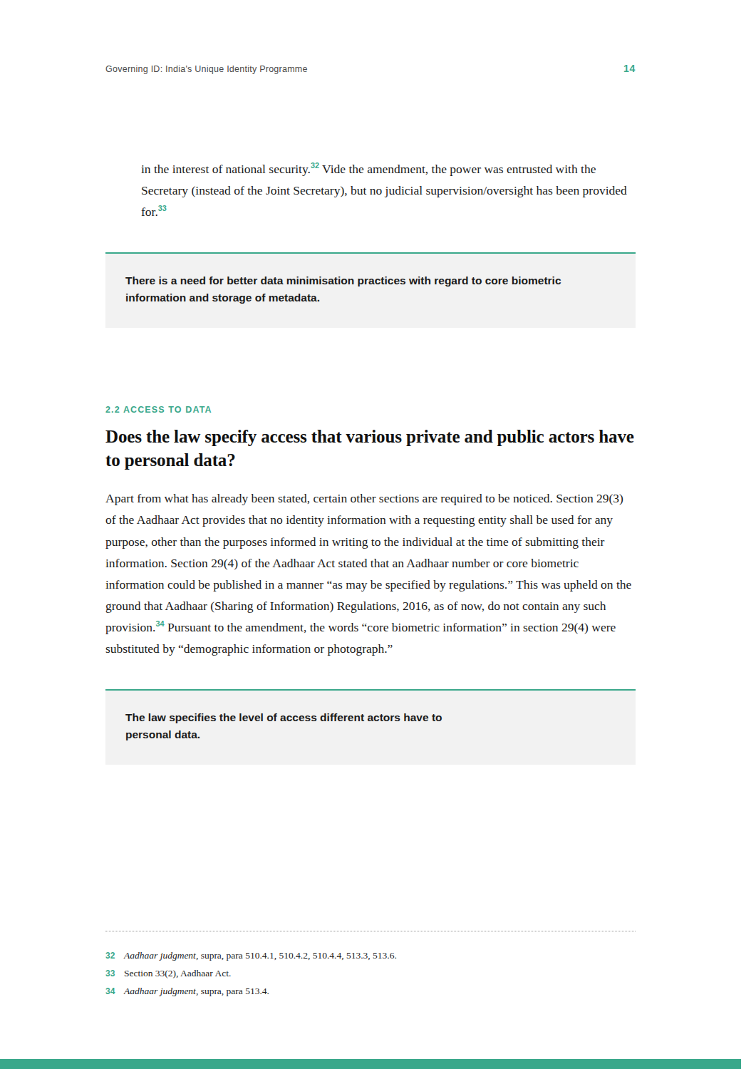Governing ID: India's Unique Identity Programme 14
in the interest of national security.32 Vide the amendment, the power was entrusted with the Secretary (instead of the Joint Secretary), but no judicial supervision/oversight has been provided for.33
There is a need for better data minimisation practices with regard to core biometric information and storage of metadata.
2.2 Access to data
Does the law specify access that various private and public actors have to personal data?
Apart from what has already been stated, certain other sections are required to be noticed. Section 29(3) of the Aadhaar Act provides that no identity information with a requesting entity shall be used for any purpose, other than the purposes informed in writing to the individual at the time of submitting their information. Section 29(4) of the Aadhaar Act stated that an Aadhaar number or core biometric information could be published in a manner “as may be specified by regulations.” This was upheld on the ground that Aadhaar (Sharing of Information) Regulations, 2016, as of now, do not contain any such provision.34 Pursuant to the amendment, the words “core biometric information” in section 29(4) were substituted by “demographic information or photograph.”
The law specifies the level of access different actors have to
personal data.
32 Aadhaar judgment, supra, para 510.4.1, 510.4.2, 510.4.4, 513.3, 513.6.
33 Section 33(2), Aadhaar Act.
34 Aadhaar judgment, supra, para 513.4.